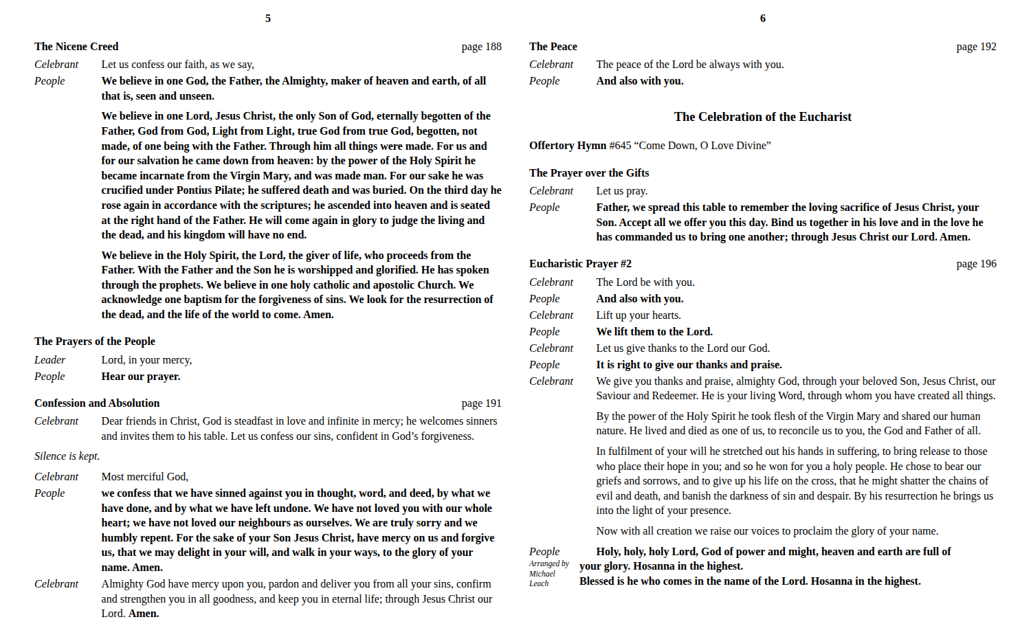5
The Nicene Creed
page 188
Celebrant Let us confess our faith, as we say,
People We believe in one God, the Father, the Almighty, maker of heaven and earth, of all that is, seen and unseen.
We believe in one Lord, Jesus Christ, the only Son of God, eternally begotten of the Father, God from God, Light from Light, true God from true God, begotten, not made, of one being with the Father. Through him all things were made. For us and for our salvation he came down from heaven: by the power of the Holy Spirit he became incarnate from the Virgin Mary, and was made man. For our sake he was crucified under Pontius Pilate; he suffered death and was buried. On the third day he rose again in accordance with the scriptures; he ascended into heaven and is seated at the right hand of the Father. He will come again in glory to judge the living and the dead, and his kingdom will have no end.
We believe in the Holy Spirit, the Lord, the giver of life, who proceeds from the Father. With the Father and the Son he is worshipped and glorified. He has spoken through the prophets. We believe in one holy catholic and apostolic Church. We acknowledge one baptism for the forgiveness of sins. We look for the resurrection of the dead, and the life of the world to come. Amen.
The Prayers of the People
Leader Lord, in your mercy,
People Hear our prayer.
Confession and Absolution
page 191
Celebrant Dear friends in Christ, God is steadfast in love and infinite in mercy; he welcomes sinners and invites them to his table. Let us confess our sins, confident in God’s forgiveness.
Silence is kept.
Celebrant Most merciful God,
People we confess that we have sinned against you in thought, word, and deed, by what we have done, and by what we have left undone. We have not loved you with our whole heart; we have not loved our neighbours as ourselves. We are truly sorry and we humbly repent. For the sake of your Son Jesus Christ, have mercy on us and forgive us, that we may delight in your will, and walk in your ways, to the glory of your name. Amen.
Celebrant Almighty God have mercy upon you, pardon and deliver you from all your sins, confirm and strengthen you in all goodness, and keep you in eternal life; through Jesus Christ our Lord. Amen.
6
The Peace
page 192
Celebrant The peace of the Lord be always with you.
People And also with you.
The Celebration of the Eucharist
Offertory Hymn #645 “Come Down, O Love Divine”
The Prayer over the Gifts
Celebrant Let us pray.
People Father, we spread this table to remember the loving sacrifice of Jesus Christ, your Son. Accept all we offer you this day. Bind us together in his love and in the love he has commanded us to bring one another; through Jesus Christ our Lord. Amen.
Eucharistic Prayer #2
page 196
Celebrant The Lord be with you.
People And also with you.
Celebrant Lift up your hearts.
People We lift them to the Lord.
Celebrant Let us give thanks to the Lord our God.
People It is right to give our thanks and praise.
Celebrant We give you thanks and praise, almighty God, through your beloved Son, Jesus Christ, our Saviour and Redeemer. He is your living Word, through whom you have created all things.
By the power of the Holy Spirit he took flesh of the Virgin Mary and shared our human nature. He lived and died as one of us, to reconcile us to you, the God and Father of all.
In fulfilment of your will he stretched out his hands in suffering, to bring release to those who place their hope in you; and so he won for you a holy people. He chose to bear our griefs and sorrows, and to give up his life on the cross, that he might shatter the chains of evil and death, and banish the darkness of sin and despair. By his resurrection he brings us into the light of your presence.
Now with all creation we raise our voices to proclaim the glory of your name.
People Holy, holy, holy Lord, God of power and might, heaven and earth are full of
Arranged by
Michael Leach your glory. Hosanna in the highest.
Blessed is he who comes in the name of the Lord. Hosanna in the highest.